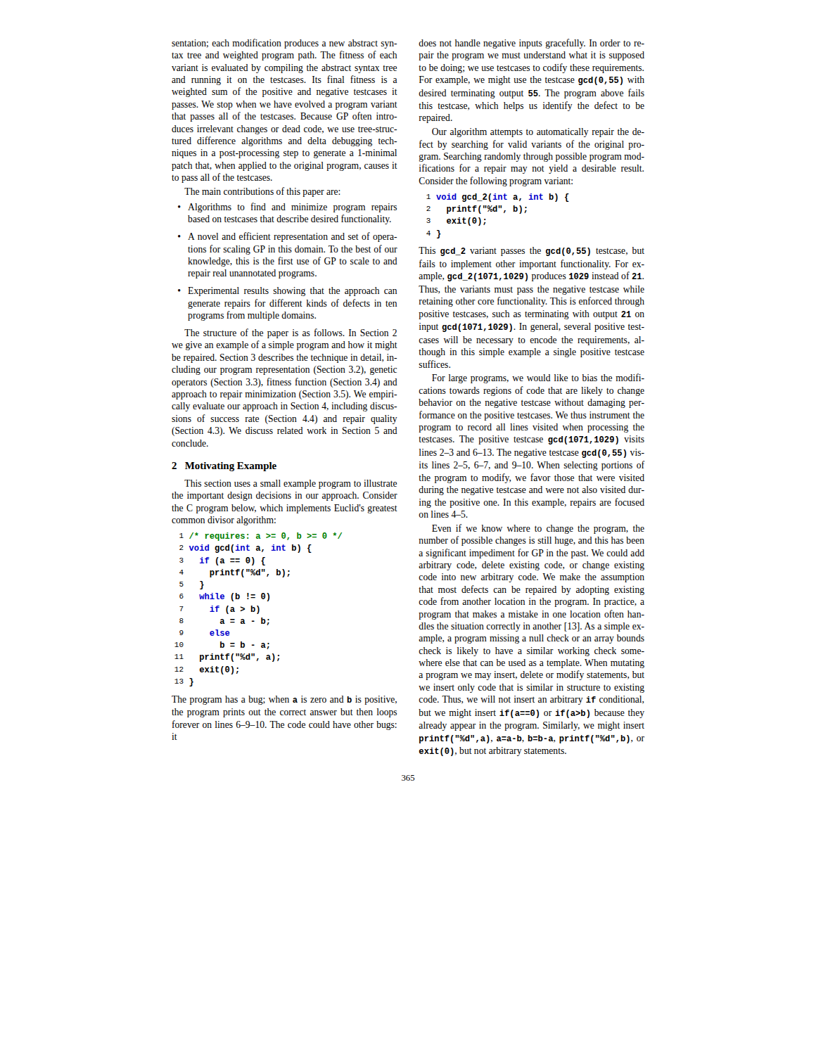sentation; each modification produces a new abstract syntax tree and weighted program path. The fitness of each variant is evaluated by compiling the abstract syntax tree and running it on the testcases. Its final fitness is a weighted sum of the positive and negative testcases it passes. We stop when we have evolved a program variant that passes all of the testcases. Because GP often introduces irrelevant changes or dead code, we use tree-structured difference algorithms and delta debugging techniques in a post-processing step to generate a 1-minimal patch that, when applied to the original program, causes it to pass all of the testcases.
The main contributions of this paper are:
Algorithms to find and minimize program repairs based on testcases that describe desired functionality.
A novel and efficient representation and set of operations for scaling GP in this domain. To the best of our knowledge, this is the first use of GP to scale to and repair real unannotated programs.
Experimental results showing that the approach can generate repairs for different kinds of defects in ten programs from multiple domains.
The structure of the paper is as follows. In Section 2 we give an example of a simple program and how it might be repaired. Section 3 describes the technique in detail, including our program representation (Section 3.2), genetic operators (Section 3.3), fitness function (Section 3.4) and approach to repair minimization (Section 3.5). We empirically evaluate our approach in Section 4, including discussions of success rate (Section 4.4) and repair quality (Section 4.3). We discuss related work in Section 5 and conclude.
2 Motivating Example
This section uses a small example program to illustrate the important design decisions in our approach. Consider the C program below, which implements Euclid's greatest common divisor algorithm:
| 1 | /* requires: a >= 0, b >= 0 */ |
| 2 | void gcd( int a, int b) { |
| 3 | if (a == 0) { |
| 4 | printf( "%d" , b); |
| 5 | } |
| 6 | while (b != 0) |
| 7 | if (a > b) |
| 8 | a = a - b; |
| 9 | else |
| 10 | b = b - a; |
| 11 | printf( "%d" , a); |
| 12 | exit(0); |
| 13 | } |
The program has a bug; when a is zero and b is positive, the program prints out the correct answer but then loops forever on lines 6–9–10. The code could have other bugs: it
does not handle negative inputs gracefully. In order to repair the program we must understand what it is supposed to be doing; we use testcases to codify these requirements. For example, we might use the testcase gcd(0,55) with desired terminating output 55. The program above fails this testcase, which helps us identify the defect to be repaired.
Our algorithm attempts to automatically repair the defect by searching for valid variants of the original program. Searching randomly through possible program modifications for a repair may not yield a desirable result. Consider the following program variant:
| 1 | void gcd_2( int a, int b) { |
| 2 | printf( "%d" , b); |
| 3 | exit(0); |
| 4 | } |
This gcd_2 variant passes the gcd(0,55) testcase, but fails to implement other important functionality. For example, gcd_2(1071,1029) produces 1029 instead of 21. Thus, the variants must pass the negative testcase while retaining other core functionality. This is enforced through positive testcases, such as terminating with output 21 on input gcd(1071,1029). In general, several positive testcases will be necessary to encode the requirements, although in this simple example a single positive testcase suffices.
For large programs, we would like to bias the modifications towards regions of code that are likely to change behavior on the negative testcase without damaging performance on the positive testcases. We thus instrument the program to record all lines visited when processing the testcases. The positive testcase gcd(1071,1029) visits lines 2–3 and 6–13. The negative testcase gcd(0,55) visits lines 2–5, 6–7, and 9–10. When selecting portions of the program to modify, we favor those that were visited during the negative testcase and were not also visited during the positive one. In this example, repairs are focused on lines 4–5.
Even if we know where to change the program, the number of possible changes is still huge, and this has been a significant impediment for GP in the past. We could add arbitrary code, delete existing code, or change existing code into new arbitrary code. We make the assumption that most defects can be repaired by adopting existing code from another location in the program. In practice, a program that makes a mistake in one location often handles the situation correctly in another [13]. As a simple example, a program missing a null check or an array bounds check is likely to have a similar working check somewhere else that can be used as a template. When mutating a program we may insert, delete or modify statements, but we insert only code that is similar in structure to existing code. Thus, we will not insert an arbitrary if conditional, but we might insert if(a==0) or if(a>b) because they already appear in the program. Similarly, we might insert printf("%d",a), a=a-b, b=b-a, printf("%d",b), or exit(0), but not arbitrary statements.
365